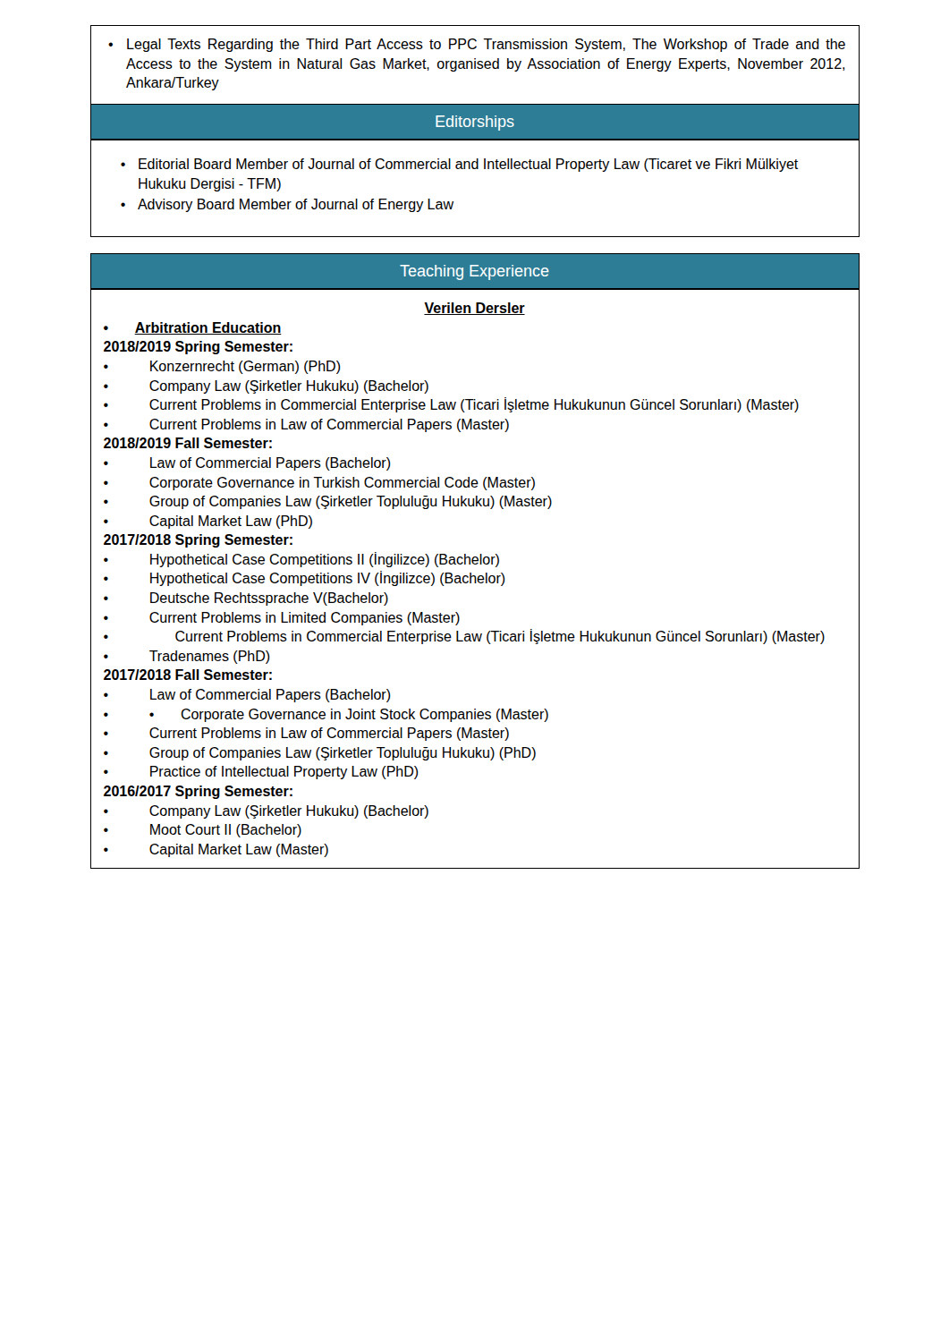Legal Texts Regarding the Third Part Access to PPC Transmission System, The Workshop of Trade and the Access to the System in Natural Gas Market, organised by Association of Energy Experts, November 2012, Ankara/Turkey
Editorships
Editorial Board Member of Journal of Commercial and Intellectual Property Law (Ticaret ve Fikri Mülkiyet Hukuku Dergisi - TFM)
Advisory Board Member of Journal of Energy Law
Teaching Experience
Verilen Dersler
Arbitration Education
2018/2019 Spring Semester:
Konzernrecht (German) (PhD)
Company Law (Şirketler Hukuku) (Bachelor)
Current Problems in Commercial Enterprise Law (Ticari İşletme Hukukunun Güncel Sorunları) (Master)
Current Problems in Law of Commercial Papers (Master)
2018/2019 Fall Semester:
Law of Commercial Papers (Bachelor)
Corporate Governance in Turkish Commercial Code (Master)
Group of Companies Law (Şirketler Topluluğu Hukuku) (Master)
Capital Market Law (PhD)
2017/2018 Spring Semester:
Hypothetical Case Competitions II (İngilizce) (Bachelor)
Hypothetical Case Competitions IV (İngilizce) (Bachelor)
Deutsche Rechtssprache V(Bachelor)
Current Problems in Limited Companies (Master)
Current Problems in Commercial Enterprise Law (Ticari İşletme Hukukunun Güncel Sorunları) (Master)
Tradenames (PhD)
2017/2018 Fall Semester:
Law of Commercial Papers (Bachelor)
•Corporate Governance in Joint Stock Companies (Master)
Current Problems in Law of Commercial Papers (Master)
Group of Companies Law (Şirketler Topluluğu Hukuku) (PhD)
Practice of Intellectual Property Law (PhD)
2016/2017 Spring Semester:
Company Law (Şirketler Hukuku) (Bachelor)
Moot Court II (Bachelor)
Capital Market Law (Master)